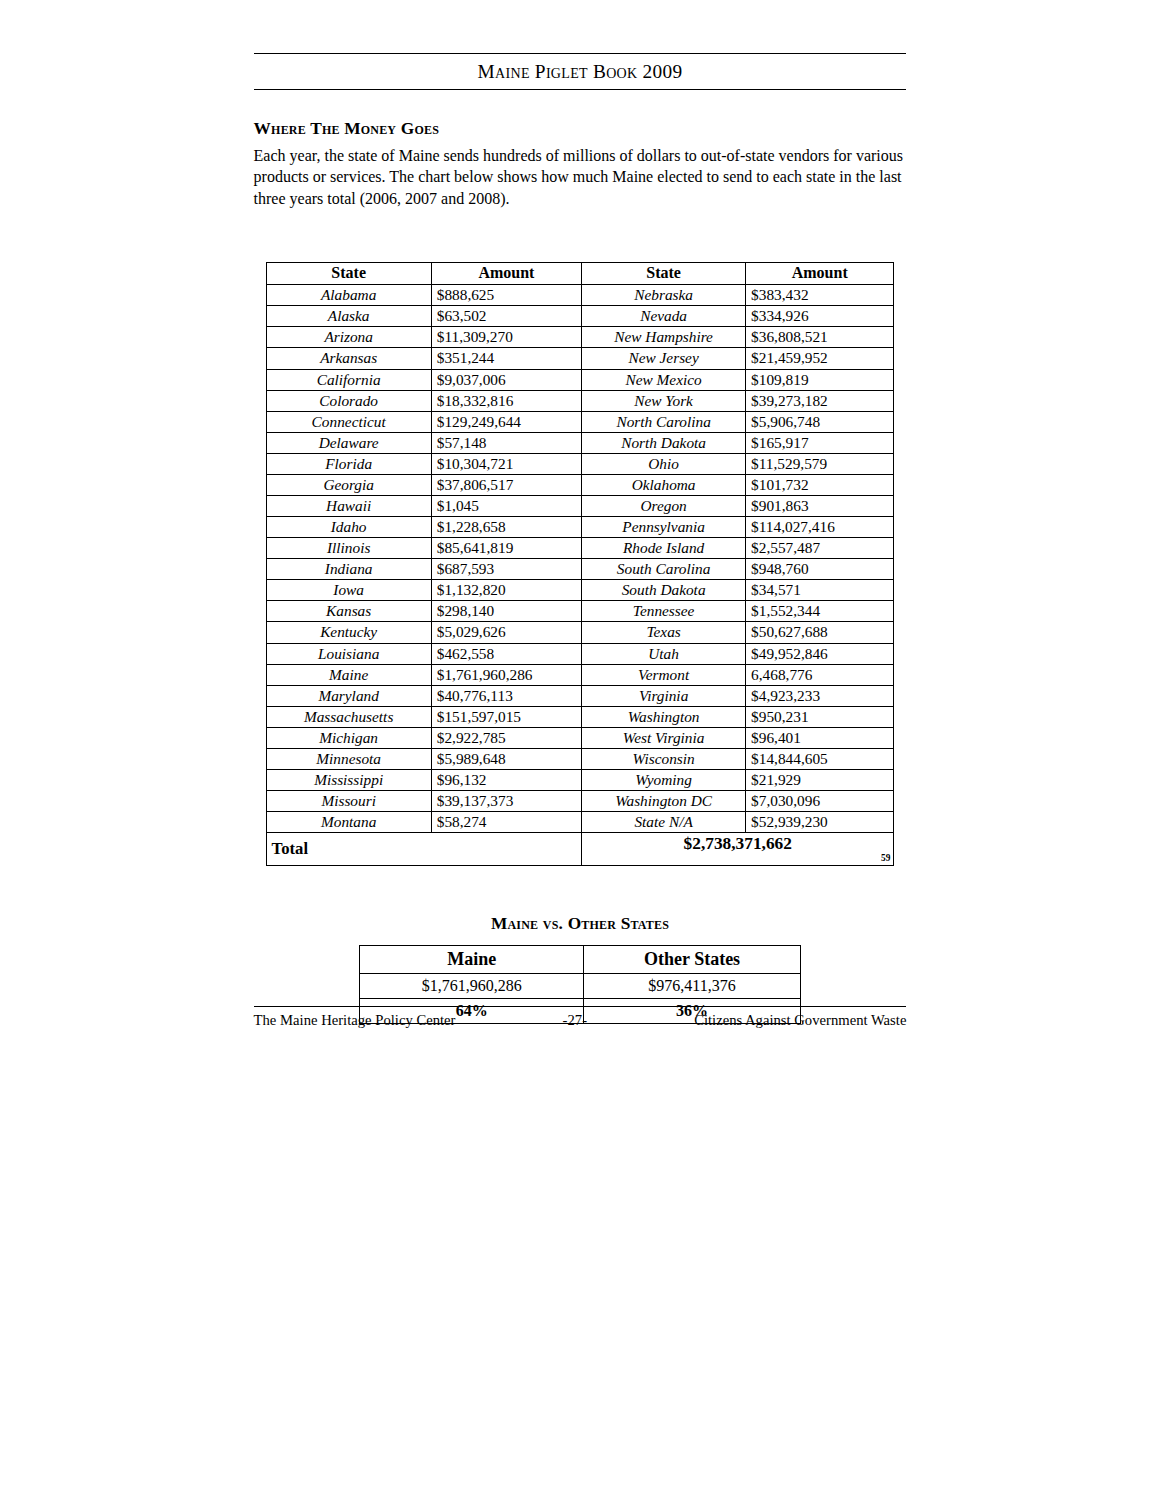Maine Piglet Book 2009
Where The Money Goes
Each year, the state of Maine sends hundreds of millions of dollars to out-of-state vendors for various products or services. The chart below shows how much Maine elected to send to each state in the last three years total (2006, 2007 and 2008).
| State | Amount | State | Amount |
| --- | --- | --- | --- |
| Alabama | $888,625 | Nebraska | $383,432 |
| Alaska | $63,502 | Nevada | $334,926 |
| Arizona | $11,309,270 | New Hampshire | $36,808,521 |
| Arkansas | $351,244 | New Jersey | $21,459,952 |
| California | $9,037,006 | New Mexico | $109,819 |
| Colorado | $18,332,816 | New York | $39,273,182 |
| Connecticut | $129,249,644 | North Carolina | $5,906,748 |
| Delaware | $57,148 | North Dakota | $165,917 |
| Florida | $10,304,721 | Ohio | $11,529,579 |
| Georgia | $37,806,517 | Oklahoma | $101,732 |
| Hawaii | $1,045 | Oregon | $901,863 |
| Idaho | $1,228,658 | Pennsylvania | $114,027,416 |
| Illinois | $85,641,819 | Rhode Island | $2,557,487 |
| Indiana | $687,593 | South Carolina | $948,760 |
| Iowa | $1,132,820 | South Dakota | $34,571 |
| Kansas | $298,140 | Tennessee | $1,552,344 |
| Kentucky | $5,029,626 | Texas | $50,627,688 |
| Louisiana | $462,558 | Utah | $49,952,846 |
| Maine | $1,761,960,286 | Vermont | 6,468,776 |
| Maryland | $40,776,113 | Virginia | $4,923,233 |
| Massachusetts | $151,597,015 | Washington | $950,231 |
| Michigan | $2,922,785 | West Virginia | $96,401 |
| Minnesota | $5,989,648 | Wisconsin | $14,844,605 |
| Mississippi | $96,132 | Wyoming | $21,929 |
| Missouri | $39,137,373 | Washington DC | $7,030,096 |
| Montana | $58,274 | State N/A | $52,939,230 |
| Total | $2,738,371,662 59 |
Maine vs. Other States
| Maine | Other States |
| --- | --- |
| $1,761,960,286 | $976,411,376 |
| 64% | 36% |
The Maine Heritage Policy Center
-27-
Citizens Against Government Waste